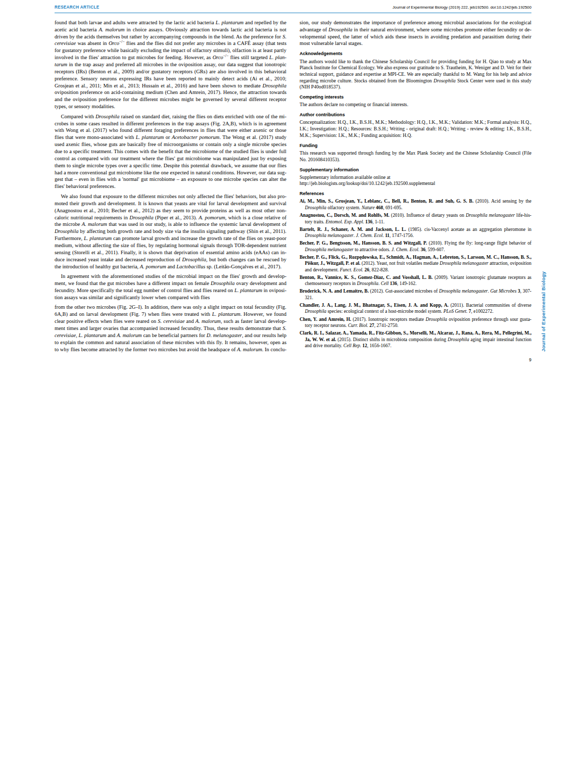RESEARCH ARTICLE
Journal of Experimental Biology (2019) 222, jeb192500. doi:10.1242/jeb.192500
found that both larvae and adults were attracted by the lactic acid bacteria L. plantarum and repelled by the acetic acid bacteria A. malorum in choice assays. Obviously attraction towards lactic acid bacteria is not driven by the acids themselves but rather by accompanying compounds in the blend. As the preference for S. cerevisiae was absent in Orco−/− flies and the flies did not prefer any microbes in a CAFÉ assay (that tests for gustatory preference while basically excluding the impact of olfactory stimuli), olfaction is at least partly involved in the flies' attraction to gut microbes for feeding. However, as Orco−/− flies still targeted L. plantarum in the trap assay and preferred all microbes in the oviposition assay, our data suggest that ionotropic receptors (IRs) (Benton et al., 2009) and/or gustatory receptors (GRs) are also involved in this behavioral preference. Sensory neurons expressing IRs have been reported to mainly detect acids (Ai et al., 2010; Grosjean et al., 2011; Min et al., 2013; Hussain et al., 2016) and have been shown to mediate Drosophila oviposition preference on acid-containing medium (Chen and Amrein, 2017). Hence, the attraction towards and the oviposition preference for the different microbes might be governed by several different receptor types, or sensory modalities.
Compared with Drosophila raised on standard diet, raising the flies on diets enriched with one of the microbes in some cases resulted in different preferences in the trap assays (Fig. 2A,B), which is in agreement with Wong et al. (2017) who found different foraging preferences in flies that were either axenic or those flies that were mono-associated with L. plantarum or Acetobacter pomorum. The Wong et al. (2017) study used axenic flies, whose guts are basically free of microorganisms or contain only a single microbe species due to a specific treatment. This comes with the benefit that the microbiome of the studied flies is under full control as compared with our treatment where the flies' gut microbiome was manipulated just by exposing them to single microbe types over a specific time. Despite this potential drawback, we assume that our flies had a more conventional gut microbiome like the one expected in natural conditions. However, our data suggest that – even in flies with a 'normal' gut microbiome – an exposure to one microbe species can alter the flies' behavioral preferences.
We also found that exposure to the different microbes not only affected the flies' behaviors, but also promoted their growth and development. It is known that yeasts are vital for larval development and survival (Anagnostou et al., 2010; Becher et al., 2012) as they seem to provide proteins as well as most other non-caloric nutritional requirements in Drosophila (Piper et al., 2013). A. pomorum, which is a close relative of the microbe A. malorum that was used in our study, is able to influence the systemic larval development of Drosophila by affecting both growth rate and body size via the insulin signaling pathway (Shin et al., 2011). Furthermore, L. plantarum can promote larval growth and increase the growth rate of the flies on yeast-poor medium, without affecting the size of flies, by regulating hormonal signals through TOR-dependent nutrient sensing (Storelli et al., 2011). Finally, it is shown that deprivation of essential amino acids (eAAs) can induce increased yeast intake and decreased reproduction of Drosophila, but both changes can be rescued by the introduction of healthy gut bacteria, A. pomorum and Lactobacillus sp. (Leitão-Gonçalves et al., 2017).
In agreement with the aforementioned studies of the microbial impact on the flies' growth and development, we found that the gut microbes have a different impact on female Drosophila ovary development and fecundity. More specifically the total egg number of control flies and flies reared on L. plantarum in oviposition assays was similar and significantly lower when compared with flies
from the other two microbes (Fig. 2G–I). In addition, there was only a slight impact on total fecundity (Fig. 6A,B) and on larval development (Fig. 7) when flies were treated with L. plantarum. However, we found clear positive effects when flies were reared on S. cerevisiae and A. malorum, such as faster larval development times and larger ovaries that accompanied increased fecundity. Thus, these results demonstrate that S. cerevisiae, L. plantarum and A. malorum can be beneficial partners for D. melanogaster, and our results help to explain the common and natural association of these microbes with this fly. It remains, however, open as to why flies become attracted by the former two microbes but avoid the headspace of A. malorum. In conclusion, our study demonstrates the importance of preference among microbial associations for the ecological advantage of Drosophila in their natural environment, where some microbes promote either fecundity or developmental speed, the latter of which aids these insects in avoiding predation and parasitism during their most vulnerable larval stages.
Acknowledgements
The authors would like to thank the Chinese Scholarship Council for providing funding for H. Qiao to study at Max Planck Institute for Chemical Ecology. We also express our gratitude to S. Trautheim, K. Weniger and D. Veit for their technical support, guidance and expertise at MPI-CE. We are especially thankful to M. Wang for his help and advice regarding microbe culture. Stocks obtained from the Bloomington Drosophila Stock Center were used in this study (NIH P40od018537).
Competing interests
The authors declare no competing or financial interests.
Author contributions
Conceptualization: H.Q., I.K., B.S.H., M.K.; Methodology: H.Q., I.K., M.K.; Validation: M.K.; Formal analysis: H.Q., I.K.; Investigation: H.Q.; Resources: B.S.H.; Writing - original draft: H.Q.; Writing - review & editing: I.K., B.S.H., M.K.; Supervision: I.K., M.K.; Funding acquisition: H.Q.
Funding
This research was supported through funding by the Max Plank Society and the Chinese Scholarship Council (File No. 201608410353).
Supplementary information
Supplementary information available online at
http://jeb.biologists.org/lookup/doi/10.1242/jeb.192500.supplemental
References
Ai, M., Min, S., Grosjean, Y., Leblanc, C., Bell, R., Benton, R. and Suh, G. S. B. (2010). Acid sensing by the Drosophila olfactory system. Nature 468, 691-695.
Anagnostou, C., Dorsch, M. and Rohlfs, M. (2010). Influence of dietary yeasts on Drosophila melanogaster life-history traits. Entomol. Exp. Appl. 136, 1-11.
Bartelt, R. J., Schaner, A. M. and Jackson, L. L. (1985). cis-Vaccenyl acetate as an aggregation pheromone in Drosophila melanogaster. J. Chem. Ecol. 11, 1747-1756.
Becher, P. G., Bengtsson, M., Hansson, B. S. and Witzgall, P. (2010). Flying the fly: long-range flight behavior of Drosophila melanogaster to attractive odors. J. Chem. Ecol. 36, 599-607.
Becher, P. G., Flick, G., Rozpędowska, E., Schmidt, A., Hagman, A., Lebreton, S., Larsson, M. C., Hansson, B. S., Piškur, J., Witzgall, P. et al. (2012). Yeast, not fruit volatiles mediate Drosophila melanogaster attraction, oviposition and development. Funct. Ecol. 26, 822-828.
Benton, R., Vannice, K. S., Gomez-Diaz, C. and Vosshall, L. B. (2009). Variant ionotropic glutamate receptors as chemosensory receptors in Drosophila. Cell 136, 149-162.
Broderick, N. A. and Lemaitre, B. (2012). Gut-associated microbes of Drosophila melanogaster. Gut Microbes 3, 307-321.
Chandler, J. A., Lang, J. M., Bhatnagar, S., Eisen, J. A. and Kopp, A. (2011). Bacterial communities of diverse Drosophila species: ecological context of a host-microbe model system. PLoS Genet. 7, e1002272.
Chen, Y. and Amrein, H. (2017). Ionotropic receptors mediate Drosophila oviposition preference through sour gustatory receptor neurons. Curr. Biol. 27, 2741-2750.
Clark, R. I., Salazar, A., Yamada, R., Fitz-Gibbon, S., Morselli, M., Alcaraz, J., Rana, A., Rera, M., Pellegrini, M., Ja, W. W. et al. (2015). Distinct shifts in microbiota composition during Drosophila aging impair intestinal function and drive mortality. Cell Rep. 12, 1656-1667.
Journal of Experimental Biology
9